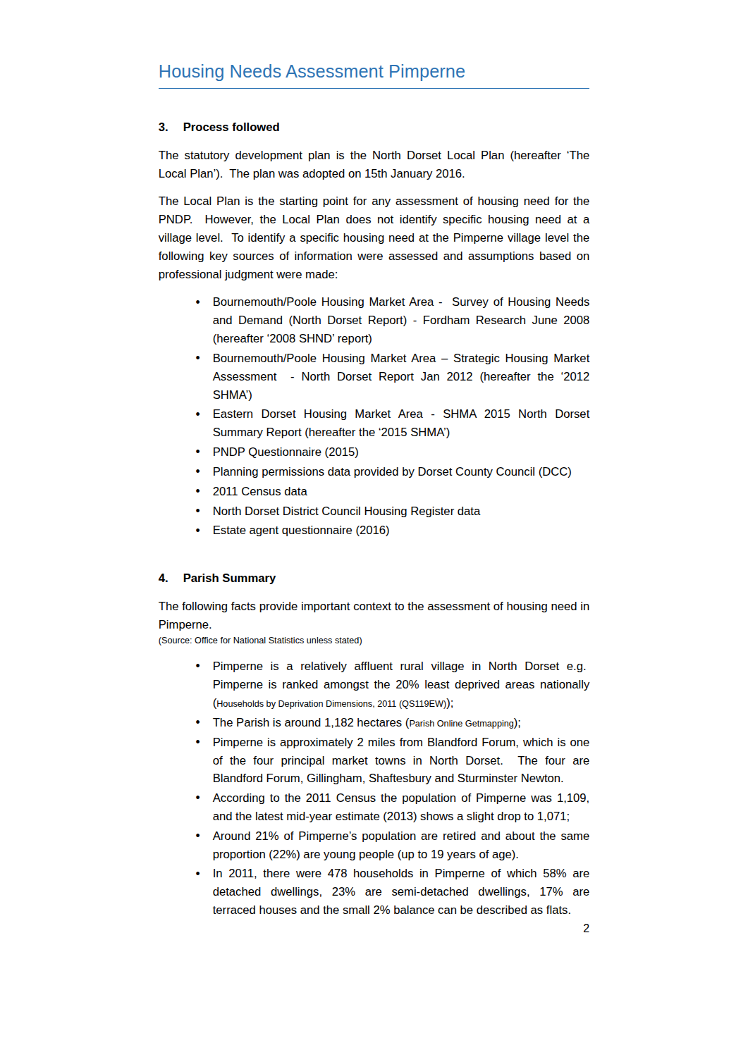Housing Needs Assessment Pimperne
3. Process followed
The statutory development plan is the North Dorset Local Plan (hereafter ‘The Local Plan’). The plan was adopted on 15th January 2016.
The Local Plan is the starting point for any assessment of housing need for the PNDP. However, the Local Plan does not identify specific housing need at a village level. To identify a specific housing need at the Pimperne village level the following key sources of information were assessed and assumptions based on professional judgment were made:
Bournemouth/Poole Housing Market Area - Survey of Housing Needs and Demand (North Dorset Report) - Fordham Research June 2008 (hereafter ‘2008 SHND’ report)
Bournemouth/Poole Housing Market Area – Strategic Housing Market Assessment - North Dorset Report Jan 2012 (hereafter the ‘2012 SHMA’)
Eastern Dorset Housing Market Area - SHMA 2015 North Dorset Summary Report (hereafter the ‘2015 SHMA’)
PNDP Questionnaire (2015)
Planning permissions data provided by Dorset County Council (DCC)
2011 Census data
North Dorset District Council Housing Register data
Estate agent questionnaire (2016)
4. Parish Summary
The following facts provide important context to the assessment of housing need in Pimperne.
(Source: Office for National Statistics unless stated)
Pimperne is a relatively affluent rural village in North Dorset e.g. Pimperne is ranked amongst the 20% least deprived areas nationally (Households by Deprivation Dimensions, 2011 (QS119EW));
The Parish is around 1,182 hectares (Parish Online Getmapping);
Pimperne is approximately 2 miles from Blandford Forum, which is one of the four principal market towns in North Dorset. The four are Blandford Forum, Gillingham, Shaftesbury and Sturminster Newton.
According to the 2011 Census the population of Pimperne was 1,109, and the latest mid-year estimate (2013) shows a slight drop to 1,071;
Around 21% of Pimperne’s population are retired and about the same proportion (22%) are young people (up to 19 years of age).
In 2011, there were 478 households in Pimperne of which 58% are detached dwellings, 23% are semi-detached dwellings, 17% are terraced houses and the small 2% balance can be described as flats.
2